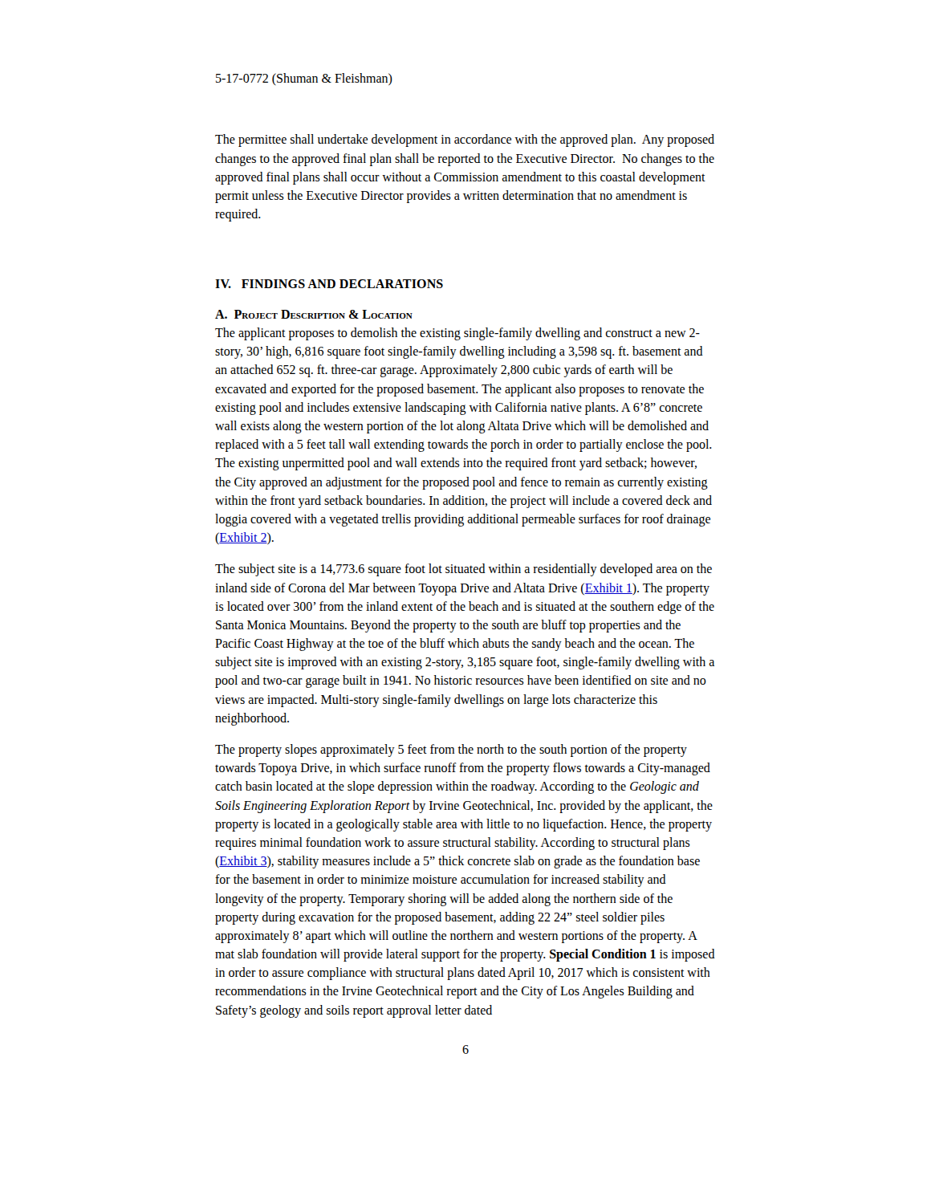5-17-0772 (Shuman & Fleishman)
The permittee shall undertake development in accordance with the approved plan. Any proposed changes to the approved final plan shall be reported to the Executive Director. No changes to the approved final plans shall occur without a Commission amendment to this coastal development permit unless the Executive Director provides a written determination that no amendment is required.
IV. FINDINGS AND DECLARATIONS
A. Project Description & Location
The applicant proposes to demolish the existing single-family dwelling and construct a new 2-story, 30’ high, 6,816 square foot single-family dwelling including a 3,598 sq. ft. basement and an attached 652 sq. ft. three-car garage. Approximately 2,800 cubic yards of earth will be excavated and exported for the proposed basement. The applicant also proposes to renovate the existing pool and includes extensive landscaping with California native plants. A 6’8” concrete wall exists along the western portion of the lot along Altata Drive which will be demolished and replaced with a 5 feet tall wall extending towards the porch in order to partially enclose the pool. The existing unpermitted pool and wall extends into the required front yard setback; however, the City approved an adjustment for the proposed pool and fence to remain as currently existing within the front yard setback boundaries. In addition, the project will include a covered deck and loggia covered with a vegetated trellis providing additional permeable surfaces for roof drainage (Exhibit 2).
The subject site is a 14,773.6 square foot lot situated within a residentially developed area on the inland side of Corona del Mar between Toyopa Drive and Altata Drive (Exhibit 1). The property is located over 300’ from the inland extent of the beach and is situated at the southern edge of the Santa Monica Mountains. Beyond the property to the south are bluff top properties and the Pacific Coast Highway at the toe of the bluff which abuts the sandy beach and the ocean. The subject site is improved with an existing 2-story, 3,185 square foot, single-family dwelling with a pool and two-car garage built in 1941. No historic resources have been identified on site and no views are impacted. Multi-story single-family dwellings on large lots characterize this neighborhood.
The property slopes approximately 5 feet from the north to the south portion of the property towards Topoya Drive, in which surface runoff from the property flows towards a City-managed catch basin located at the slope depression within the roadway. According to the Geologic and Soils Engineering Exploration Report by Irvine Geotechnical, Inc. provided by the applicant, the property is located in a geologically stable area with little to no liquefaction. Hence, the property requires minimal foundation work to assure structural stability. According to structural plans (Exhibit 3), stability measures include a 5” thick concrete slab on grade as the foundation base for the basement in order to minimize moisture accumulation for increased stability and longevity of the property. Temporary shoring will be added along the northern side of the property during excavation for the proposed basement, adding 22 24” steel soldier piles approximately 8’ apart which will outline the northern and western portions of the property. A mat slab foundation will provide lateral support for the property. Special Condition 1 is imposed in order to assure compliance with structural plans dated April 10, 2017 which is consistent with recommendations in the Irvine Geotechnical report and the City of Los Angeles Building and Safety’s geology and soils report approval letter dated
6